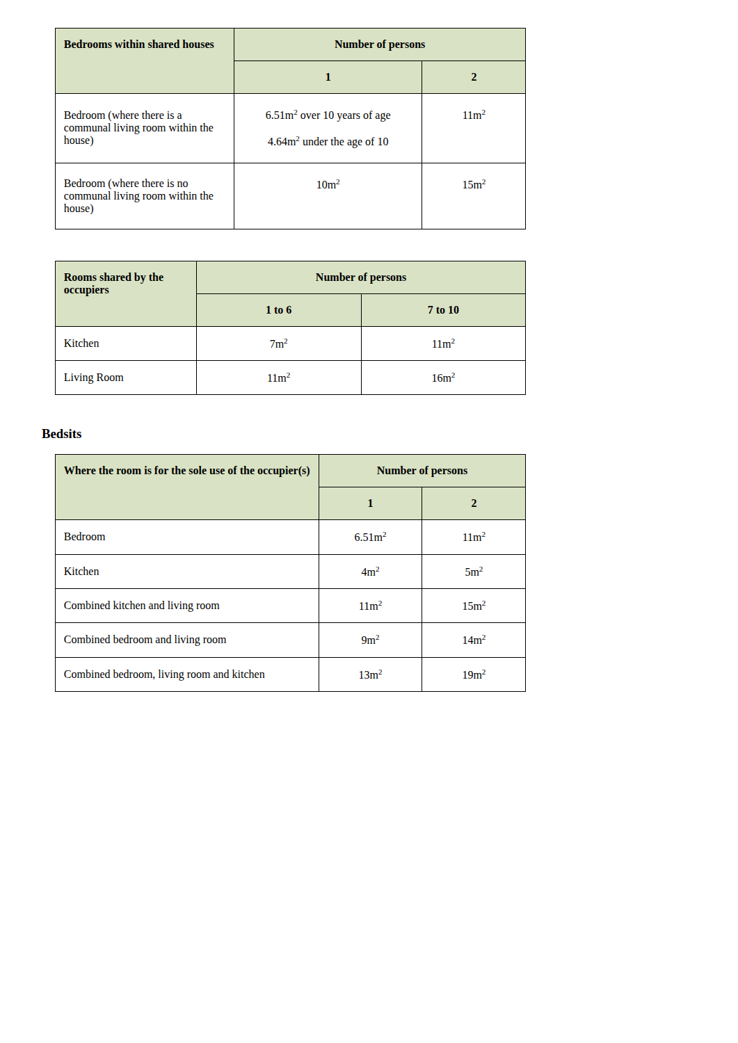| Bedrooms within shared houses | Number of persons |
| --- | --- |
| 1 | 2 |
| Bedroom (where there is a communal living room within the house) | 6.51m 2 over 10 years of age 4.64m 2 under the age of 10 | 11m 2 |
| Bedroom (where there is no communal living room within the house) | 10m 2 | 15m 2 |
| Rooms shared by the occupiers | Number of persons |
| --- | --- |
| 1 to 6 | 7 to 10 |
| Kitchen | 7m 2 | 11m 2 |
| Living Room | 11m 2 | 16m 2 |
Bedsits
| Where the room is for the sole use of the occupier(s) | Number of persons |
| --- | --- |
| 1 | 2 |
| Bedroom | 6.51m 2 | 11m 2 |
| Kitchen | 4m 2 | 5m 2 |
| Combined kitchen and living room | 11m 2 | 15m 2 |
| Combined bedroom and living room | 9m 2 | 14m 2 |
| Combined bedroom, living room and kitchen | 13m 2 | 19m 2 |